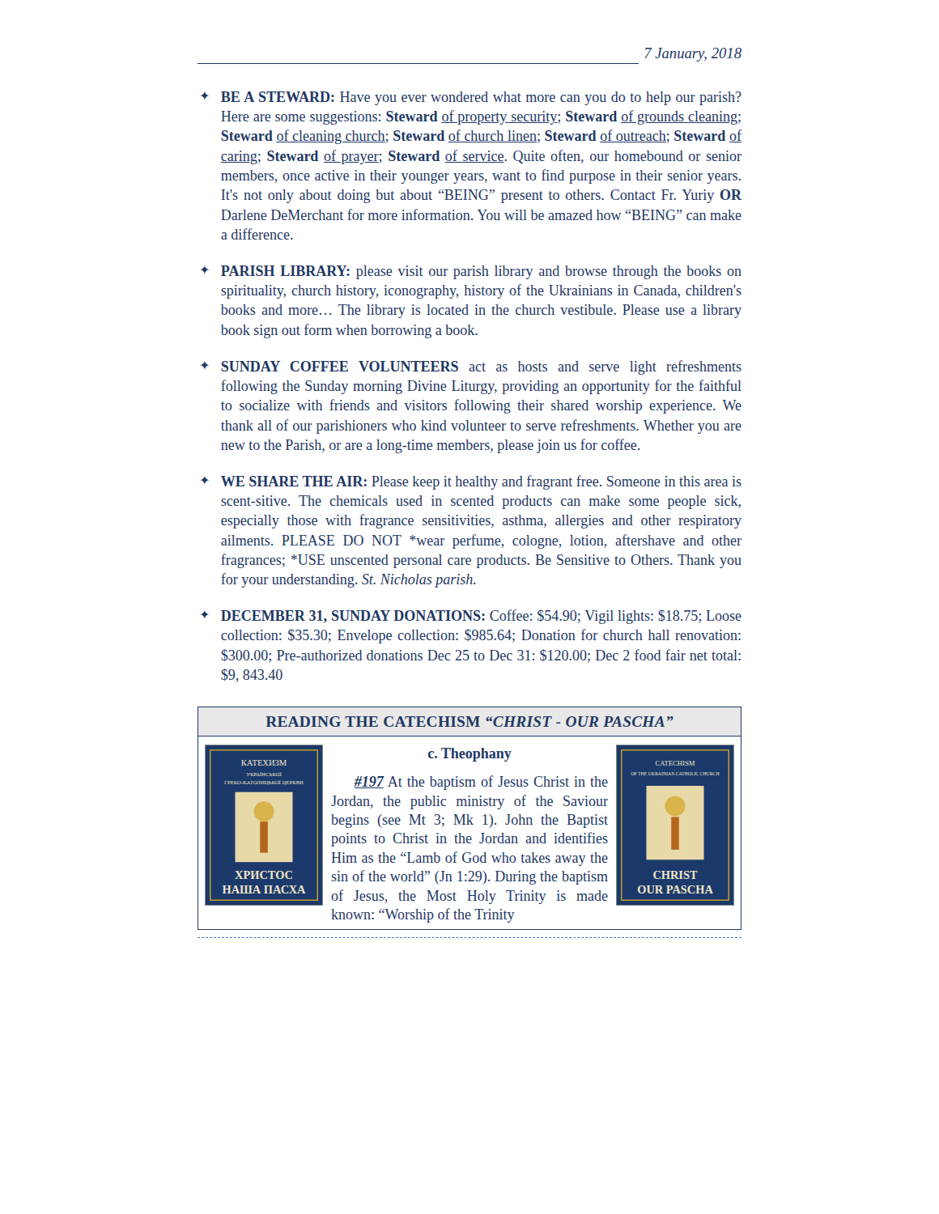7 January, 2018
BE A STEWARD: Have you ever wondered what more can you do to help our parish? Here are some suggestions: Steward of property security; Steward of grounds cleaning; Steward of cleaning church; Steward of church linen; Steward of outreach; Steward of caring; Steward of prayer; Steward of service. Quite often, our homebound or senior members, once active in their younger years, want to find purpose in their senior years. It's not only about doing but about “BEING” present to others. Contact Fr. Yuriy OR Darlene DeMerchant for more information. You will be amazed how “BEING” can make a difference.
PARISH LIBRARY: please visit our parish library and browse through the books on spirituality, church history, iconography, history of the Ukrainians in Canada, children's books and more… The library is located in the church vestibule. Please use a library book sign out form when borrowing a book.
SUNDAY COFFEE VOLUNTEERS act as hosts and serve light refreshments following the Sunday morning Divine Liturgy, providing an opportunity for the faithful to socialize with friends and visitors following their shared worship experience. We thank all of our parishioners who kind volunteer to serve refreshments. Whether you are new to the Parish, or are a long-time members, please join us for coffee.
WE SHARE THE AIR: Please keep it healthy and fragrant free. Someone in this area is scent-sitive. The chemicals used in scented products can make some people sick, especially those with fragrance sensitivities, asthma, allergies and other respiratory ailments. PLEASE DO NOT *wear perfume, cologne, lotion, aftershave and other fragrances; *USE unscented personal care products. Be Sensitive to Others. Thank you for your understanding. St. Nicholas parish.
DECEMBER 31, SUNDAY DONATIONS: Coffee: $54.90; Vigil lights: $18.75; Loose collection: $35.30; Envelope collection: $985.64; Donation for church hall renovation: $300.00; Pre-authorized donations Dec 25 to Dec 31: $120.00; Dec 2 food fair net total: $9, 843.40
READING THE CATECHISM “CHRIST - OUR PASCHA”
c. Theophany
#197 At the baptism of Jesus Christ in the Jordan, the public ministry of the Saviour begins (see Mt 3; Mk 1). John the Baptist points to Christ in the Jordan and identifies Him as the “Lamb of God who takes away the sin of the world” (Jn 1:29). During the baptism of Jesus, the Most Holy Trinity is made known: “Worship of the Trinity